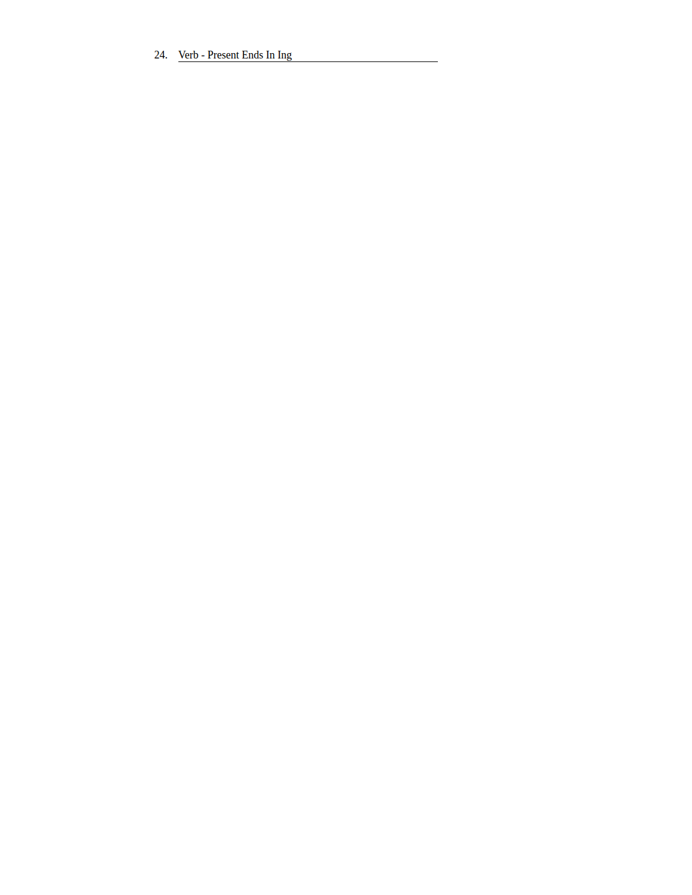24. Verb - Present Ends In Ing